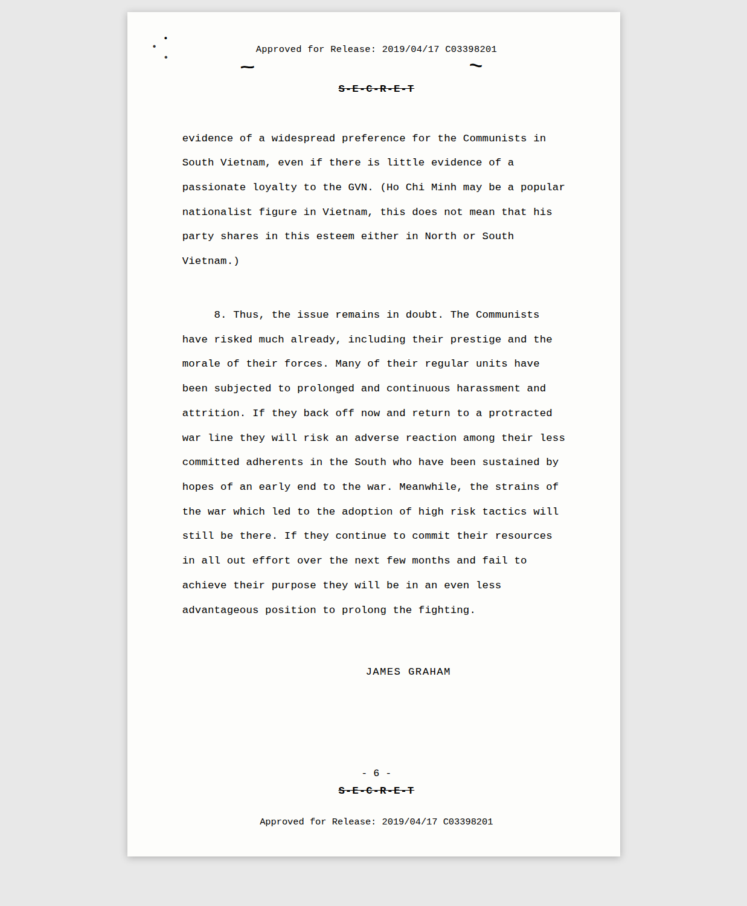•
•
•
Approved for Release: 2019/04/17 C03398201
~ ~
S-E-C-R-E-T
evidence of a widespread preference for the Communists in South Vietnam, even if there is little evidence of a passionate loyalty to the GVN. (Ho Chi Minh may be a popular nationalist figure in Vietnam, this does not mean that his party shares in this esteem either in North or South Vietnam.)
8. Thus, the issue remains in doubt. The Communists have risked much already, including their prestige and the morale of their forces. Many of their regular units have been subjected to prolonged and continuous harassment and attrition. If they back off now and return to a protracted war line they will risk an adverse reaction among their less committed adherents in the South who have been sustained by hopes of an early end to the war. Meanwhile, the strains of the war which led to the adoption of high risk tactics will still be there. If they continue to commit their resources in all out effort over the next few months and fail to achieve their purpose they will be in an even less advantageous position to prolong the fighting.
JAMES GRAHAM
- 6 -
S-E-C-R-E-T
Approved for Release: 2019/04/17 C03398201